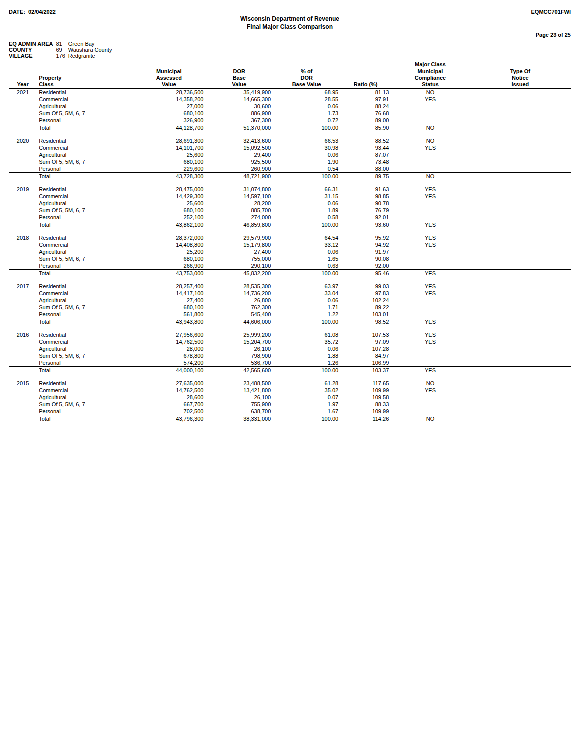EQMCC701FWI
DATE: 02/04/2022
Wisconsin Department of Revenue
Final Major Class Comparison
Page 23 of 25
| EQ ADMIN AREA | 81 | Green Bay |
| COUNTY | 69 | Waushara County |
| VILLAGE | 176 | Redgranite |
| Year | Property Class | Municipal Assessed Value | DOR Base Value | % of DOR Base Value | Ratio (%) | Major Class Municipal Compliance Status | Type Of Notice Issued |
| --- | --- | --- | --- | --- | --- | --- | --- |
| 2021 | Residential | 28,736,500 | 35,419,900 | 68.95 | 81.13 | NO | |
| | Commercial | 14,358,200 | 14,665,300 | 28.55 | 97.91 | YES | |
| | Agricultural | 27,000 | 30,600 | 0.06 | 88.24 | | |
| | Sum Of 5, 5M, 6, 7 | 680,100 | 886,900 | 1.73 | 76.68 | | |
| | Personal | 326,900 | 367,300 | 0.72 | 89.00 | | |
| | Total | 44,128,700 | 51,370,000 | 100.00 | 85.90 | NO | |
| 2020 | Residential | 28,691,300 | 32,413,600 | 66.53 | 88.52 | NO | |
| | Commercial | 14,101,700 | 15,092,500 | 30.98 | 93.44 | YES | |
| | Agricultural | 25,600 | 29,400 | 0.06 | 87.07 | | |
| | Sum Of 5, 5M, 6, 7 | 680,100 | 925,500 | 1.90 | 73.48 | | |
| | Personal | 229,600 | 260,900 | 0.54 | 88.00 | | |
| | Total | 43,728,300 | 48,721,900 | 100.00 | 89.75 | NO | |
| 2019 | Residential | 28,475,000 | 31,074,800 | 66.31 | 91.63 | YES | |
| | Commercial | 14,429,300 | 14,597,100 | 31.15 | 98.85 | YES | |
| | Agricultural | 25,600 | 28,200 | 0.06 | 90.78 | | |
| | Sum Of 5, 5M, 6, 7 | 680,100 | 885,700 | 1.89 | 76.79 | | |
| | Personal | 252,100 | 274,000 | 0.58 | 92.01 | | |
| | Total | 43,862,100 | 46,859,800 | 100.00 | 93.60 | YES | |
| 2018 | Residential | 28,372,000 | 29,579,900 | 64.54 | 95.92 | YES | |
| | Commercial | 14,408,800 | 15,179,800 | 33.12 | 94.92 | YES | |
| | Agricultural | 25,200 | 27,400 | 0.06 | 91.97 | | |
| | Sum Of 5, 5M, 6, 7 | 680,100 | 755,000 | 1.65 | 90.08 | | |
| | Personal | 266,900 | 290,100 | 0.63 | 92.00 | | |
| | Total | 43,753,000 | 45,832,200 | 100.00 | 95.46 | YES | |
| 2017 | Residential | 28,257,400 | 28,535,300 | 63.97 | 99.03 | YES | |
| | Commercial | 14,417,100 | 14,736,200 | 33.04 | 97.83 | YES | |
| | Agricultural | 27,400 | 26,800 | 0.06 | 102.24 | | |
| | Sum Of 5, 5M, 6, 7 | 680,100 | 762,300 | 1.71 | 89.22 | | |
| | Personal | 561,800 | 545,400 | 1.22 | 103.01 | | |
| | Total | 43,943,800 | 44,606,000 | 100.00 | 98.52 | YES | |
| 2016 | Residential | 27,956,600 | 25,999,200 | 61.08 | 107.53 | YES | |
| | Commercial | 14,762,500 | 15,204,700 | 35.72 | 97.09 | YES | |
| | Agricultural | 28,000 | 26,100 | 0.06 | 107.28 | | |
| | Sum Of 5, 5M, 6, 7 | 678,800 | 798,900 | 1.88 | 84.97 | | |
| | Personal | 574,200 | 536,700 | 1.26 | 106.99 | | |
| | Total | 44,000,100 | 42,565,600 | 100.00 | 103.37 | YES | |
| 2015 | Residential | 27,635,000 | 23,488,500 | 61.28 | 117.65 | NO | |
| | Commercial | 14,762,500 | 13,421,800 | 35.02 | 109.99 | YES | |
| | Agricultural | 28,600 | 26,100 | 0.07 | 109.58 | | |
| | Sum Of 5, 5M, 6, 7 | 667,700 | 755,900 | 1.97 | 88.33 | | |
| | Personal | 702,500 | 638,700 | 1.67 | 109.99 | | |
| | Total | 43,796,300 | 38,331,000 | 100.00 | 114.26 | NO | |